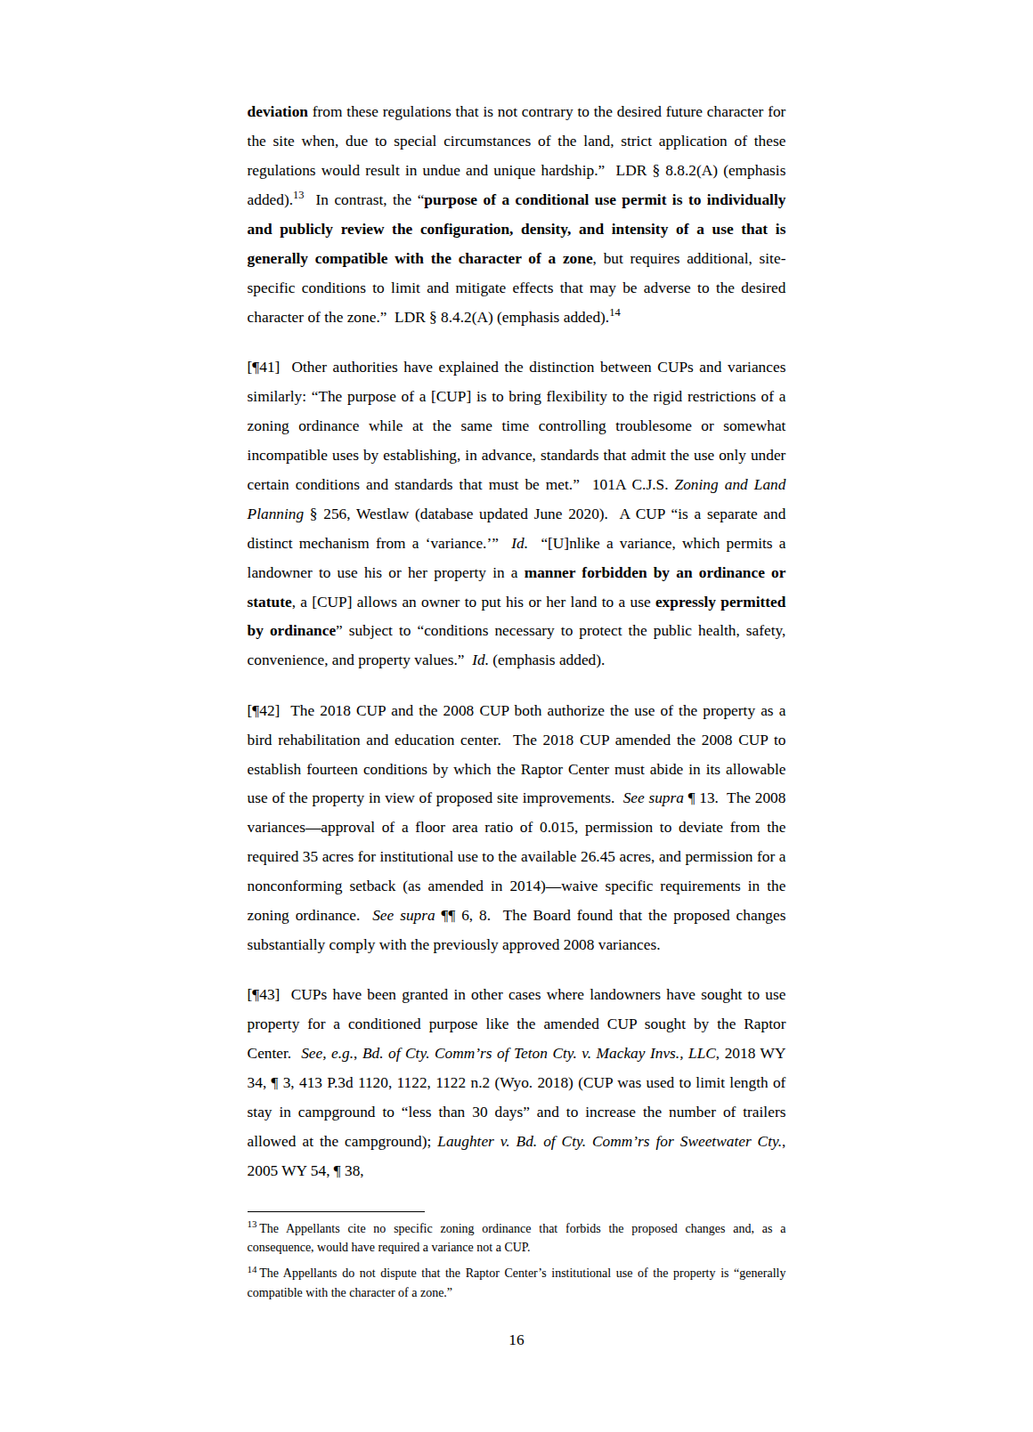deviation from these regulations that is not contrary to the desired future character for the site when, due to special circumstances of the land, strict application of these regulations would result in undue and unique hardship.” LDR § 8.8.2(A) (emphasis added).13 In contrast, the “purpose of a conditional use permit is to individually and publicly review the configuration, density, and intensity of a use that is generally compatible with the character of a zone, but requires additional, site-specific conditions to limit and mitigate effects that may be adverse to the desired character of the zone.” LDR § 8.4.2(A) (emphasis added).14
[¶41] Other authorities have explained the distinction between CUPs and variances similarly: “The purpose of a [CUP] is to bring flexibility to the rigid restrictions of a zoning ordinance while at the same time controlling troublesome or somewhat incompatible uses by establishing, in advance, standards that admit the use only under certain conditions and standards that must be met.” 101A C.J.S. Zoning and Land Planning § 256, Westlaw (database updated June 2020). A CUP “is a separate and distinct mechanism from a ‘variance.’” Id. “[U]nlike a variance, which permits a landowner to use his or her property in a manner forbidden by an ordinance or statute, a [CUP] allows an owner to put his or her land to a use expressly permitted by ordinance” subject to “conditions necessary to protect the public health, safety, convenience, and property values.” Id. (emphasis added).
[¶42] The 2018 CUP and the 2008 CUP both authorize the use of the property as a bird rehabilitation and education center. The 2018 CUP amended the 2008 CUP to establish fourteen conditions by which the Raptor Center must abide in its allowable use of the property in view of proposed site improvements. See supra ¶ 13. The 2008 variances—approval of a floor area ratio of 0.015, permission to deviate from the required 35 acres for institutional use to the available 26.45 acres, and permission for a nonconforming setback (as amended in 2014)—waive specific requirements in the zoning ordinance. See supra ¶¶ 6, 8. The Board found that the proposed changes substantially comply with the previously approved 2008 variances.
[¶43] CUPs have been granted in other cases where landowners have sought to use property for a conditioned purpose like the amended CUP sought by the Raptor Center. See, e.g., Bd. of Cty. Comm’rs of Teton Cty. v. Mackay Invs., LLC, 2018 WY 34, ¶ 3, 413 P.3d 1120, 1122, 1122 n.2 (Wyo. 2018) (CUP was used to limit length of stay in campground to “less than 30 days” and to increase the number of trailers allowed at the campground); Laughter v. Bd. of Cty. Comm’rs for Sweetwater Cty., 2005 WY 54, ¶ 38,
13 The Appellants cite no specific zoning ordinance that forbids the proposed changes and, as a consequence, would have required a variance not a CUP.
14 The Appellants do not dispute that the Raptor Center’s institutional use of the property is “generally compatible with the character of a zone.”
16